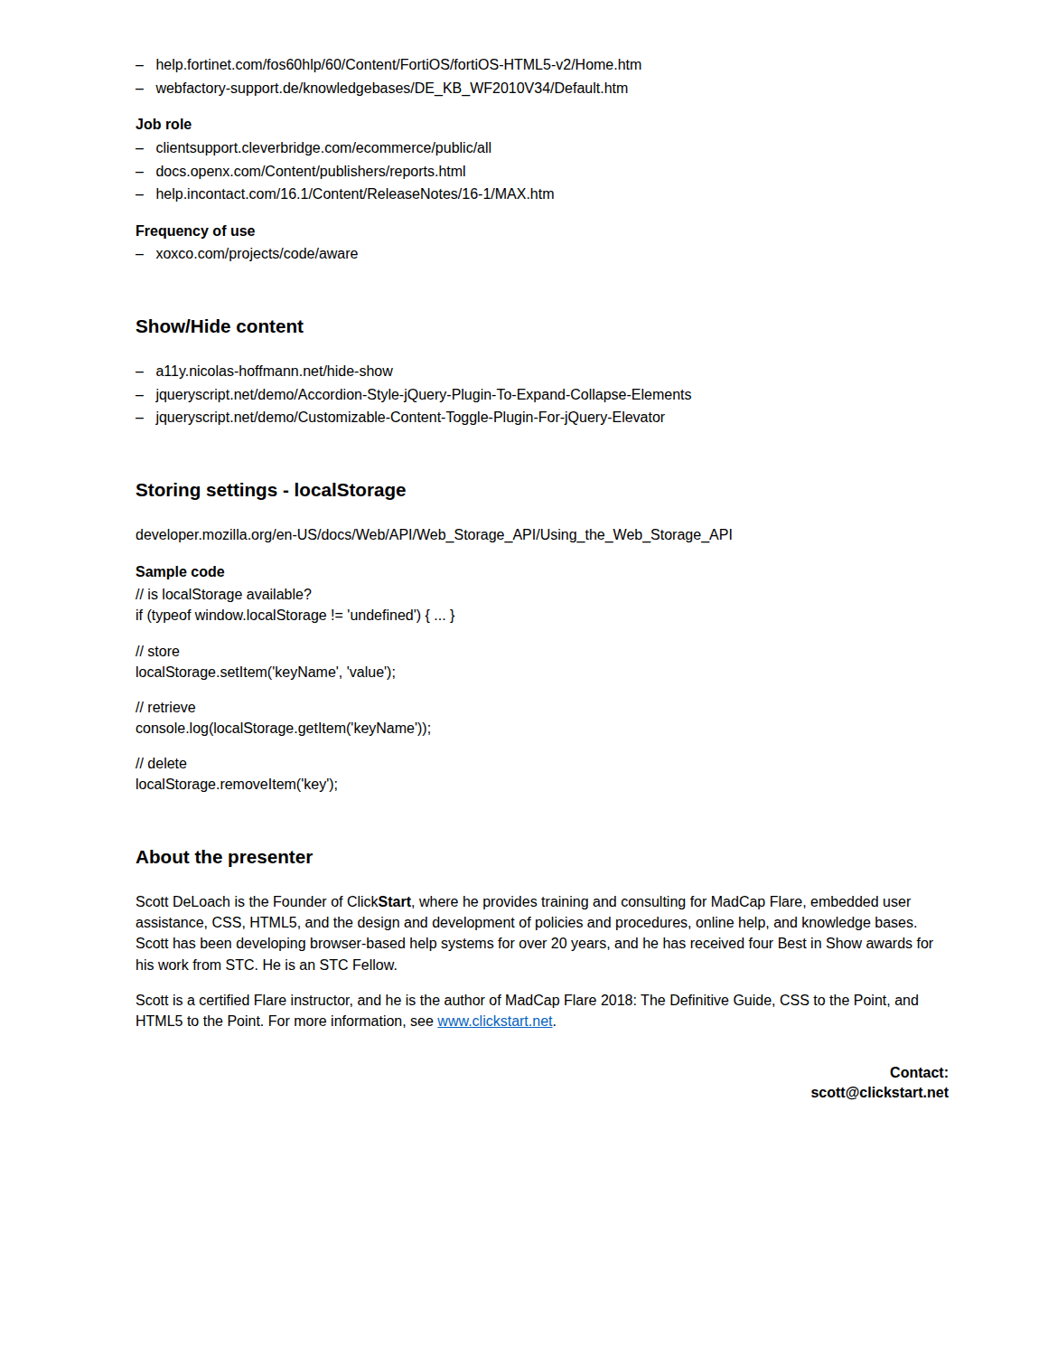help.fortinet.com/fos60hlp/60/Content/FortiOS/fortiOS-HTML5-v2/Home.htm
webfactory-support.de/knowledgebases/DE_KB_WF2010V34/Default.htm
Job role
clientsupport.cleverbridge.com/ecommerce/public/all
docs.openx.com/Content/publishers/reports.html
help.incontact.com/16.1/Content/ReleaseNotes/16-1/MAX.htm
Frequency of use
xoxco.com/projects/code/aware
Show/Hide content
a11y.nicolas-hoffmann.net/hide-show
jqueryscript.net/demo/Accordion-Style-jQuery-Plugin-To-Expand-Collapse-Elements
jqueryscript.net/demo/Customizable-Content-Toggle-Plugin-For-jQuery-Elevator
Storing settings - localStorage
developer.mozilla.org/en-US/docs/Web/API/Web_Storage_API/Using_the_Web_Storage_API
Sample code
// is localStorage available?
if (typeof window.localStorage != 'undefined') { ... }
// store
localStorage.setItem('keyName', 'value');
// retrieve
console.log(localStorage.getItem('keyName'));
// delete
localStorage.removeItem('key');
About the presenter
Scott DeLoach is the Founder of ClickStart, where he provides training and consulting for MadCap Flare, embedded user assistance, CSS, HTML5, and the design and development of policies and procedures, online help, and knowledge bases. Scott has been developing browser-based help systems for over 20 years, and he has received four Best in Show awards for his work from STC. He is an STC Fellow.
Scott is a certified Flare instructor, and he is the author of MadCap Flare 2018: The Definitive Guide, CSS to the Point, and HTML5 to the Point. For more information, see www.clickstart.net.
Contact:
scott@clickstart.net